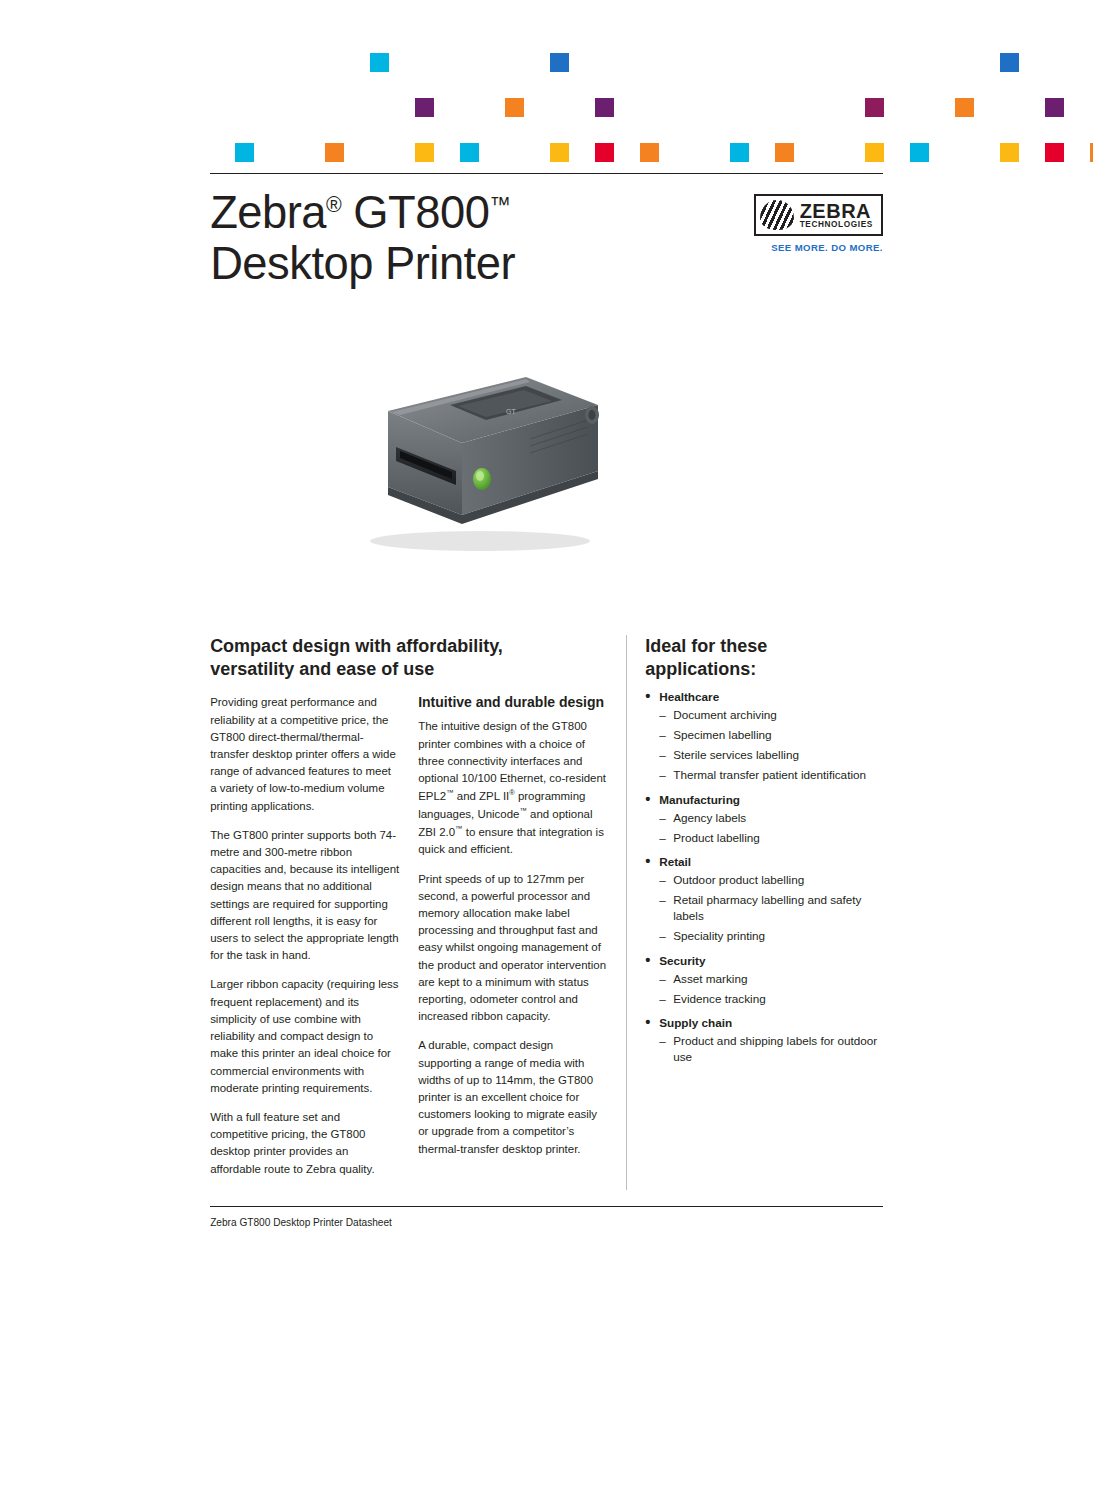Zebra® GT800™
Desktop Printer
ZEBRA TECHNOLOGIES
SEE MORE. DO MORE.
GT
Compact design with affordability,
versatility and ease of use
Providing great performance and reliability at a competitive price, the GT800 direct-thermal/thermal-transfer desktop printer offers a wide range of advanced features to meet a variety of low-to-medium volume printing applications.
The GT800 printer supports both 74- metre and 300-metre ribbon capacities and, because its intelligent design means that no additional settings are required for supporting different roll lengths, it is easy for users to select the appropriate length for the task in hand.
Larger ribbon capacity (requiring less frequent replacement) and its simplicity of use combine with reliability and compact design to make this printer an ideal choice for commercial environments with moderate printing requirements.
With a full feature set and competitive pricing, the GT800 desktop printer provides an affordable route to Zebra quality.
Intuitive and durable design
The intuitive design of the GT800 printer combines with a choice of three connectivity interfaces and optional 10/100 Ethernet, co-resident EPL2™ and ZPL II® programming languages, Unicode™ and optional ZBI 2.0™ to ensure that integration is quick and efficient.
Print speeds of up to 127mm per second, a powerful processor and memory allocation make label processing and throughput fast and easy whilst ongoing management of the product and operator intervention are kept to a minimum with status reporting, odometer control and increased ribbon capacity.
A durable, compact design supporting a range of media with widths of up to 114mm, the GT800 printer is an excellent choice for customers looking to migrate easily or upgrade from a competitor’s thermal-transfer desktop printer.
Ideal for these applications:
Healthcare
Document archiving
Specimen labelling
Sterile services labelling
Thermal transfer patient identification
Manufacturing
Agency labels
Product labelling
Retail
Outdoor product labelling
Retail pharmacy labelling and safety labels
Speciality printing
Security
Asset marking
Evidence tracking
Supply chain
Product and shipping labels for outdoor use
Zebra GT800 Desktop Printer Datasheet